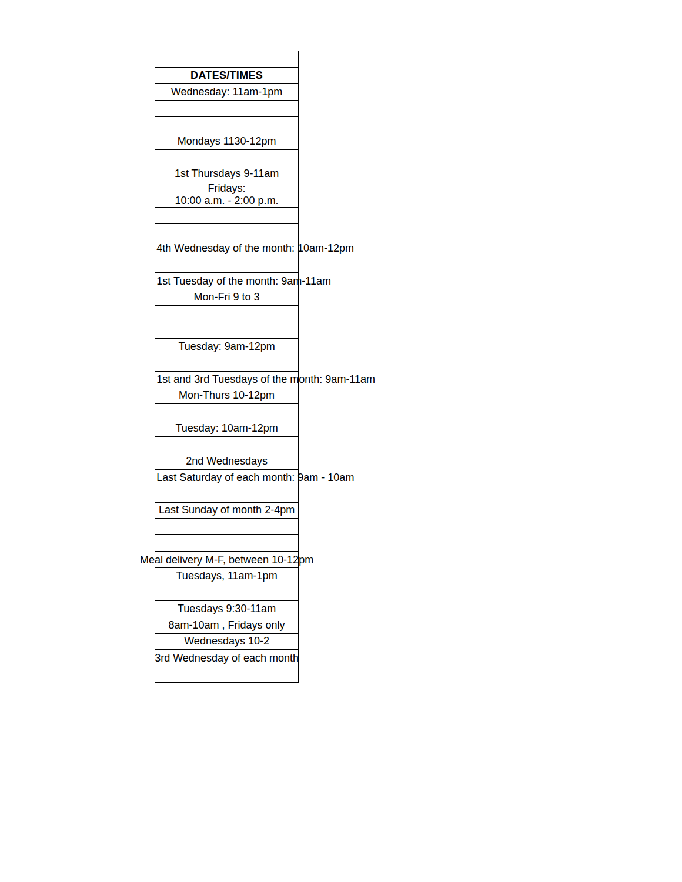| DATES/TIMES |
| Wednesday: 11am-1pm |
| Mondays 1130-12pm |
| 1st Thursdays 9-11am |
| Fridays: 10:00 a.m. - 2:00 p.m. |
| 4th Wednesday of the month: 10am-12pm |
| 1st Tuesday of the month: 9am-11am |
| Mon-Fri 9 to 3 |
| Tuesday: 9am-12pm |
| 1st and 3rd Tuesdays of the month: 9am-11am |
| Mon-Thurs 10-12pm |
| Tuesday: 10am-12pm |
| 2nd Wednesdays |
| Last Saturday of each month: 9am - 10am |
| Last Sunday of month 2-4pm |
| Meal delivery M-F, between 10-12pm |
| Tuesdays, 11am-1pm |
| Tuesdays 9:30-11am |
| 8am-10am , Fridays only |
| Wednesdays 10-2 |
| 3rd Wednesday of each month |